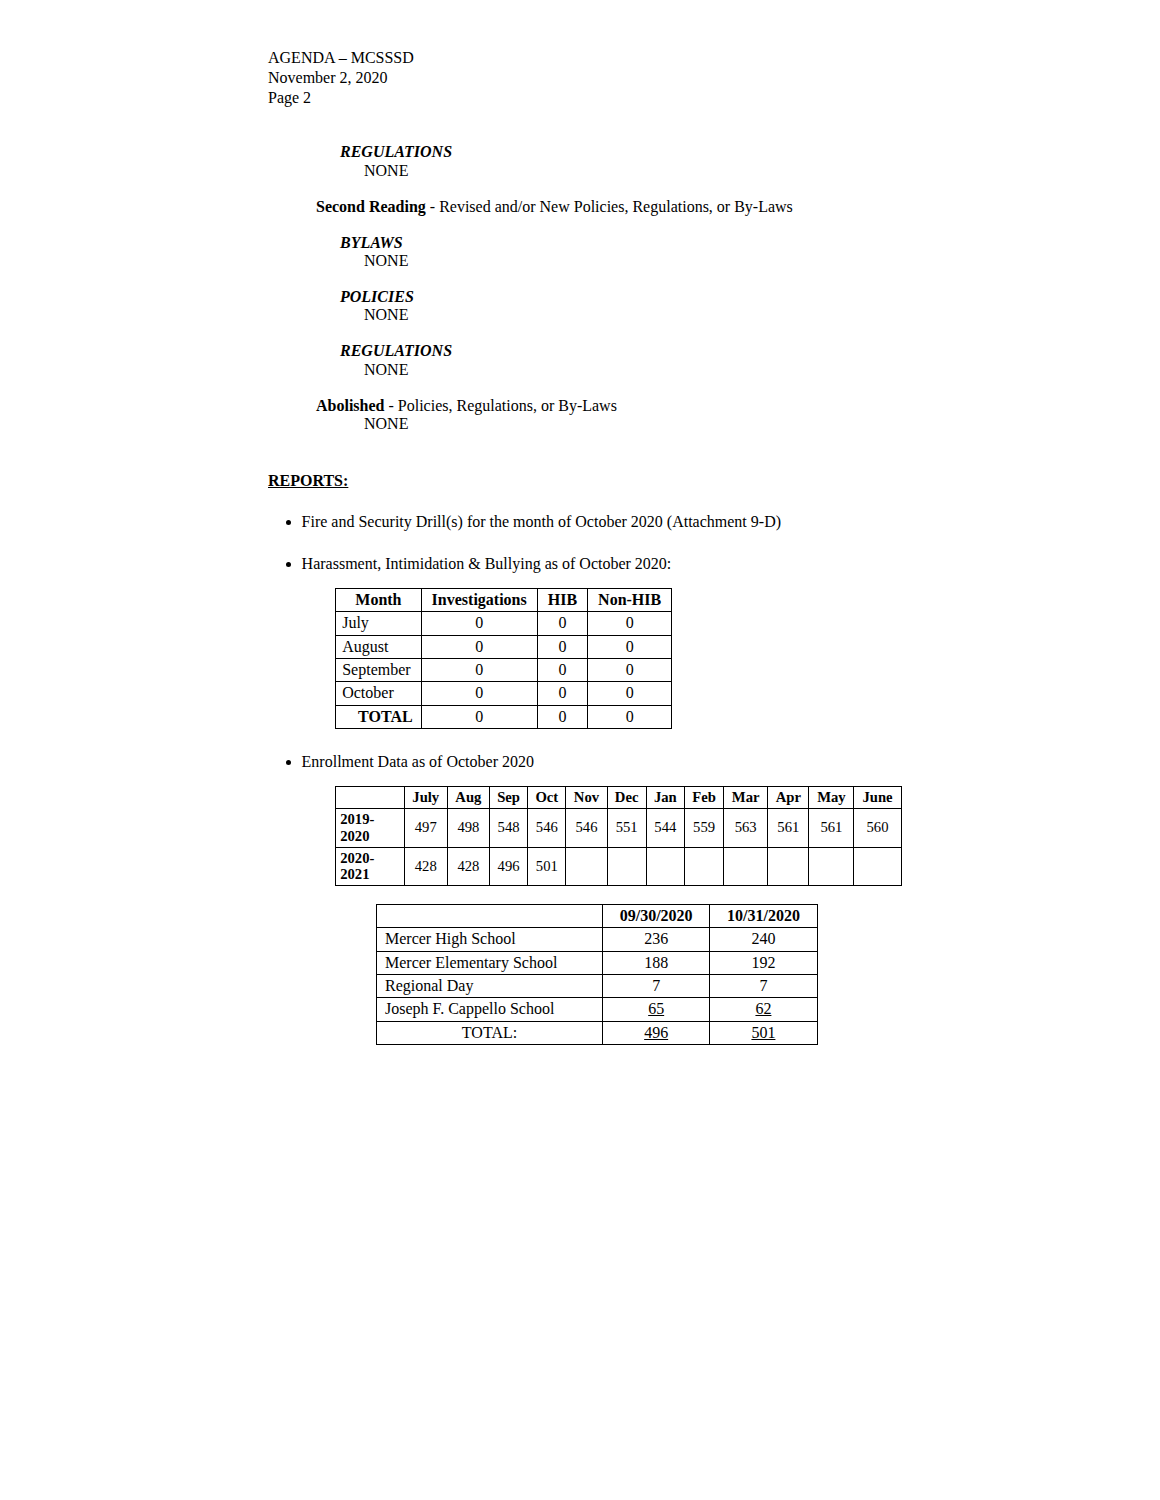AGENDA – MCSSSD
November 2, 2020
Page 2
REGULATIONS
NONE
Second Reading - Revised and/or New Policies, Regulations, or By-Laws
BYLAWS
NONE
POLICIES
NONE
REGULATIONS
NONE
Abolished - Policies, Regulations, or By-Laws
NONE
REPORTS:
Fire and Security Drill(s) for the month of October 2020 (Attachment 9-D)
Harassment, Intimidation & Bullying as of October 2020:
| Month | Investigations | HIB | Non-HIB |
| --- | --- | --- | --- |
| July | 0 | 0 | 0 |
| August | 0 | 0 | 0 |
| September | 0 | 0 | 0 |
| October | 0 | 0 | 0 |
| TOTAL | 0 | 0 | 0 |
Enrollment Data as of October 2020
| | July | Aug | Sep | Oct | Nov | Dec | Jan | Feb | Mar | Apr | May | June |
| --- | --- | --- | --- | --- | --- | --- | --- | --- | --- | --- | --- | --- |
| 2019-2020 | 497 | 498 | 548 | 546 | 546 | 551 | 544 | 559 | 563 | 561 | 561 | 560 |
| 2020-2021 | 428 | 428 | 496 | 501 | | | | | | | | |
| | 09/30/2020 | 10/31/2020 |
| --- | --- | --- |
| Mercer High School | 236 | 240 |
| Mercer Elementary School | 188 | 192 |
| Regional Day | 7 | 7 |
| Joseph F. Cappello School | 65 | 62 |
| TOTAL: | 496 | 501 |